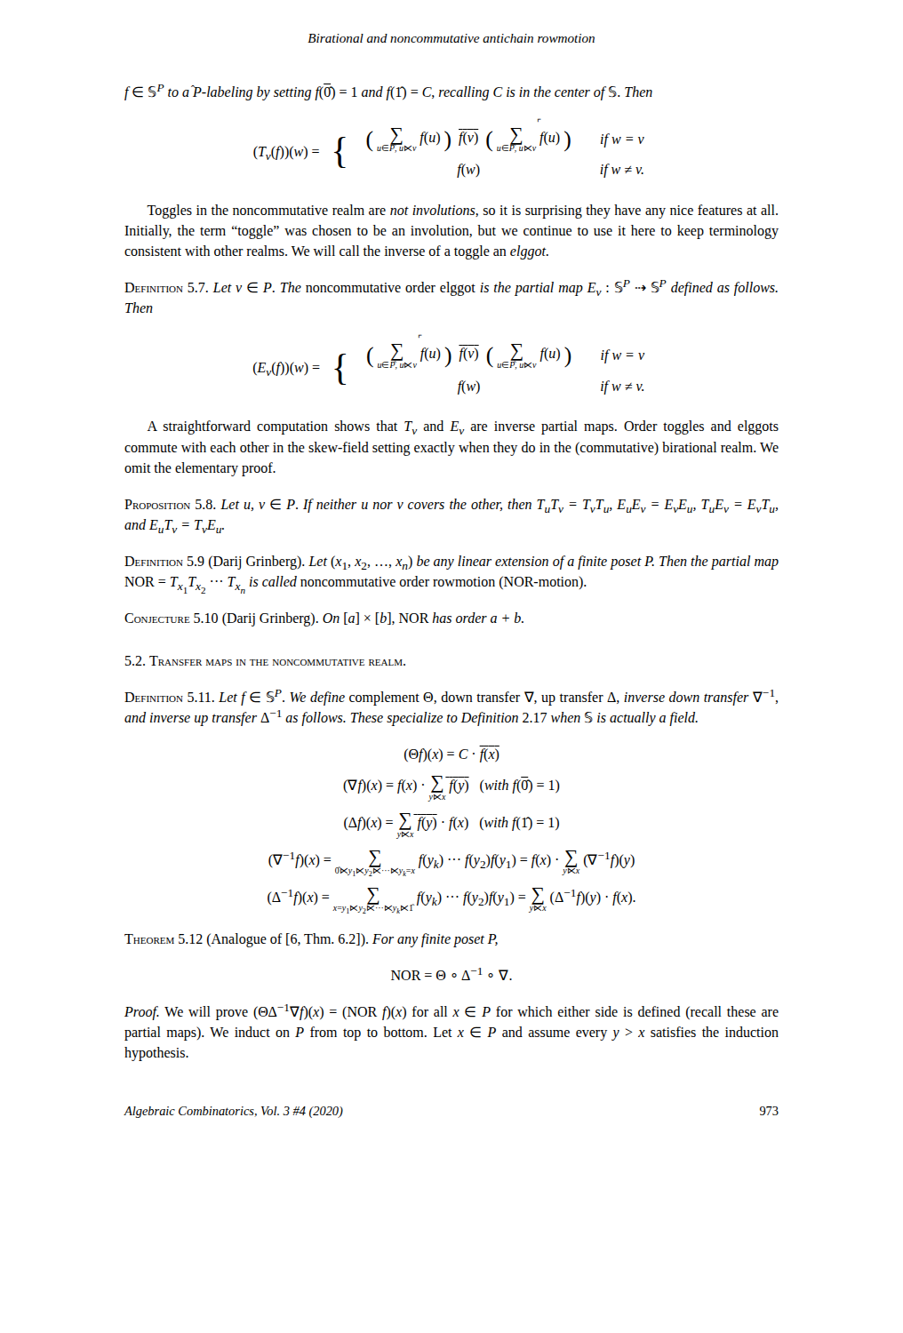Birational and noncommutative antichain rowmotion
f ∈ 𝕊P to a ̂P-labeling by setting f(0̂) = 1 and f(1̂) = C, recalling C is in the center of 𝕊. Then
| ( T v ( f ))( w ) = | { | / ( ∑ u ∈ P ̂, u ⋉ v f ( u ) ) f ( v ) ( ∑ ⌜ u ∈ P ̂, u ⋉ v f ( u ) ) / if w = v / / f ( w ) / if w ≠ v. / |
Toggles in the noncommutative realm are not involutions, so it is surprising they have any nice features at all. Initially, the term “toggle” was chosen to be an involution, but we continue to use it here to keep terminology consistent with other realms. We will call the inverse of a toggle an elggot.
Definition 5.7. Let v ∈ P. The noncommutative order elggot is the partial map Ev : 𝕊P ⇢ 𝕊P defined as follows. Then
| ( E v ( f ))( w ) = | { | / ( ∑ ⌜ u ∈ P ̂, u ⋉ v f ( u ) ) f ( v ) ( ∑ u ∈ P ̂, u ⋉ v f ( u ) ) / if w = v / / f ( w ) / if w ≠ v. / |
A straightforward computation shows that Tv and Ev are inverse partial maps. Order toggles and elggots commute with each other in the skew-field setting exactly when they do in the (commutative) birational realm. We omit the elementary proof.
Proposition 5.8. Let u, v ∈ P. If neither u nor v covers the other, then TuTv = TvTu, EuEv = EvEu, TuEv = EvTu, and EuTv = TvEu.
Definition 5.9 (Darij Grinberg). Let (x1, x2, …, xn) be any linear extension of a finite poset P. Then the partial map NOR = Tx1Tx2 ··· Txn is called noncommutative order rowmotion (NOR-motion).
Conjecture 5.10 (Darij Grinberg). On [a] × [b], NOR has order a + b.
5.2. Transfer maps in the noncommutative realm.
Definition 5.11. Let f ∈ 𝕊P. We define complement Θ, down transfer ∇, up transfer Δ, inverse down transfer ∇−1, and inverse up transfer Δ−1 as follows. These specialize to Definition 2.17 when 𝕊 is actually a field.
(Θf)(x) = C · f(x)
(∇f)(x) = f(x) · ∑y⋉x f(y) (with f(0̂) = 1)
(Δf)(x) = ∑y⋉x f(y) · f(x) (with f(1̂) = 1)
(∇−1f)(x) = ∑0̂⋉y1⋉y2⋉···⋉yk=x f(yk) ··· f(y2)f(y1) = f(x) · ∑y⋉x (∇−1f)(y)
(Δ−1f)(x) = ∑x=y1⋉y2⋉···⋉yk⋉1̂ f(yk) ··· f(y2)f(y1) = ∑y⋉x (Δ−1f)(y) · f(x).
Theorem 5.12 (Analogue of [6, Thm. 6.2]). For any finite poset P,
NOR = Θ ∘ Δ−1 ∘ ∇.
Proof. We will prove (ΘΔ−1∇f)(x) = (NOR f)(x) for all x ∈ P for which either side is defined (recall these are partial maps). We induct on P from top to bottom. Let x ∈ P and assume every y > x satisfies the induction hypothesis.
Algebraic Combinatorics, Vol. 3 #4 (2020) 973